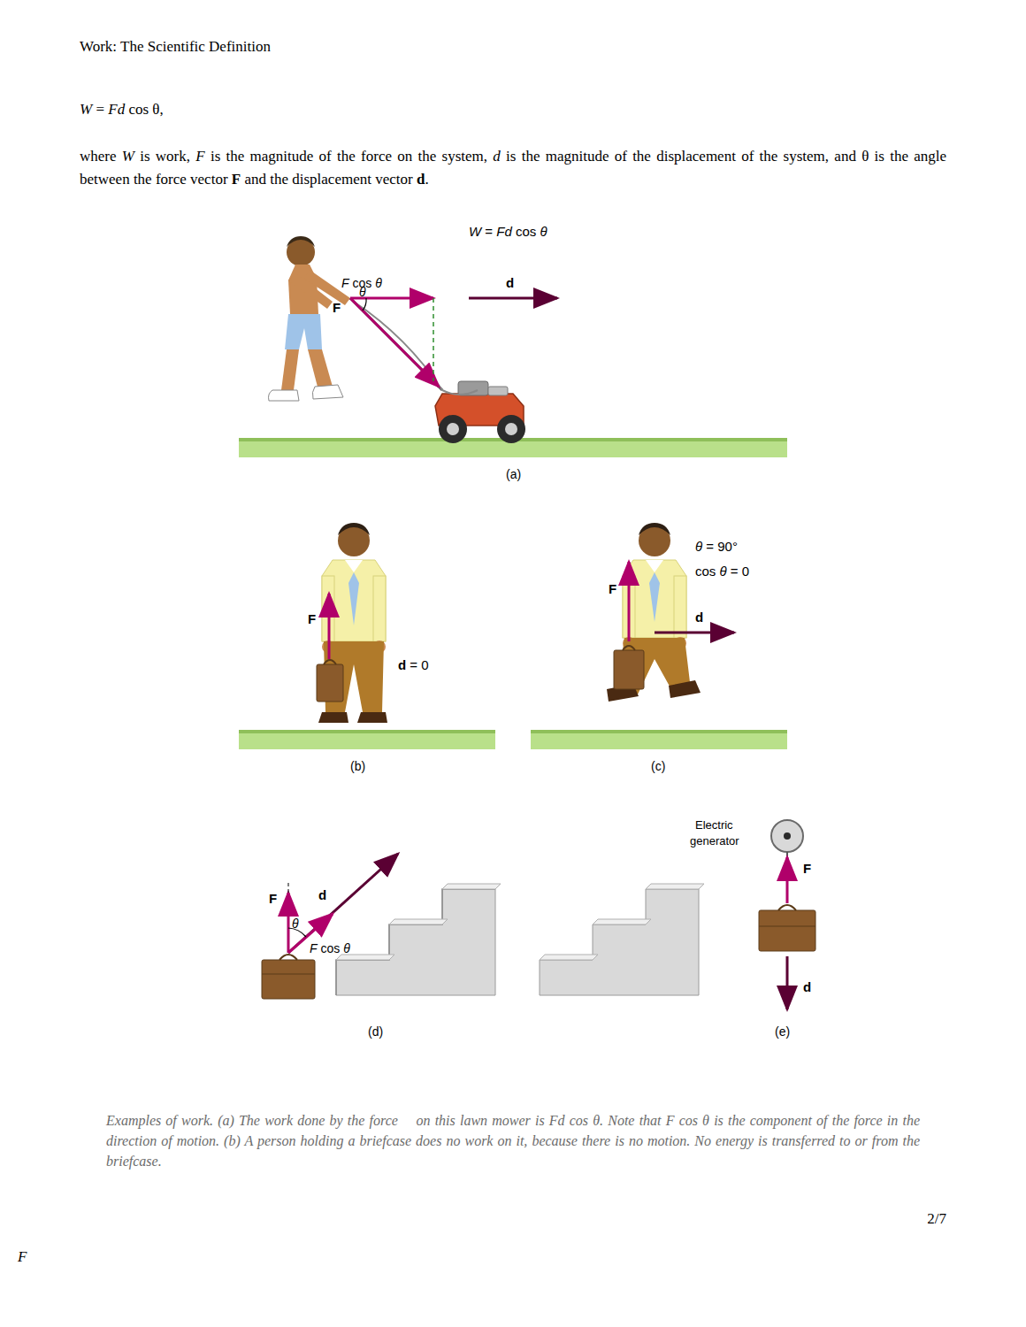Work: The Scientific Definition
W = Fd cos θ,
where W is work, F is the magnitude of the force on the system, d is the magnitude of the displacement of the system, and θ is the angle between the force vector F and the displacement vector d.
W = Fd cos θ F F cos θ θ d (a) F d = 0 (b) F d θ = 90° cos θ = 0 (c) F d F cos θ θ (d) Electric generator F d (e)
Examples of work. (a) The work done by the force on this lawn mower is Fd cos θ. Note that F cos θ is the component of the force in the direction of motion. (b) A person holding a briefcase does no work on it, because there is no motion. No energy is transferred to or from the briefcase.
2/7
F